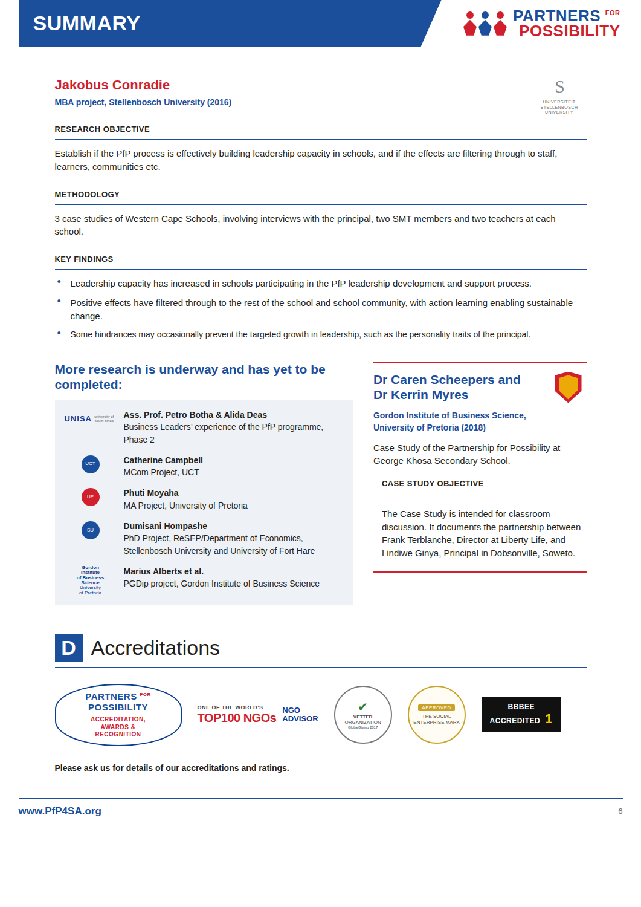Summary
PARTNERS FOR
POSSIBILITY
Jakobus Conradie
MBA project, Stellenbosch University (2016)
S UNIVERSITEIT
STELLENBOSCH
UNIVERSITY
Research Objective
Establish if the PfP process is effectively building leadership capacity in schools, and if the effects are filtering through to staff, learners, communities etc.
Methodology
3 case studies of Western Cape Schools, involving interviews with the principal, two SMT members and two teachers at each school.
Key Findings
Leadership capacity has increased in schools participating in the PfP leadership development and support process.
Positive effects have filtered through to the rest of the school and school community, with action learning enabling sustainable change.
Some hindrances may occasionally prevent the targeted growth in leadership, such as the personality traits of the principal.
More research is underway and has yet to be completed:
UNISAuniversity of south africa
Ass. Prof. Petro Botha & Alida Deas Business Leaders’ experience of the PfP programme, Phase 2
UCT
Catherine Campbell MCom Project, UCT
UP
Phuti Moyaha MA Project, University of Pretoria
SU
Dumisani Hompashe PhD Project, ReSEP/Department of Economics, Stellenbosch University and University of Fort Hare
Gordon
Institute
of Business
Science
University
of Pretoria
Marius Alberts et al. PGDip project, Gordon Institute of Business Science
Dr Caren Scheepers and
Dr Kerrin Myres
Gordon Institute of Business Science,
University of Pretoria (2018)
Case Study of the Partnership for Possibility at George Khosa Secondary School.
Case Study Objective
The Case Study is intended for classroom discussion. It documents the partnership between Frank Terblanche, Director at Liberty Life, and Lindiwe Ginya, Principal in Dobsonville, Soweto.
D
Accreditations
PARTNERS FOR
POSSIBILITY ACCREDITATION,
AWARDS &
RECOGNITION
ONE OF THE WORLD’S
TOP100 NGOs
NGO
ADVISOR
✔
VETTED
ORGANIZATION
GlobalGiving 2017
APPROVED
THE SOCIAL ENTERPRISE MARK
BBBEE
ACCREDITED 1
Please ask us for details of our accreditations and ratings.
www.PfP4SA.org
6